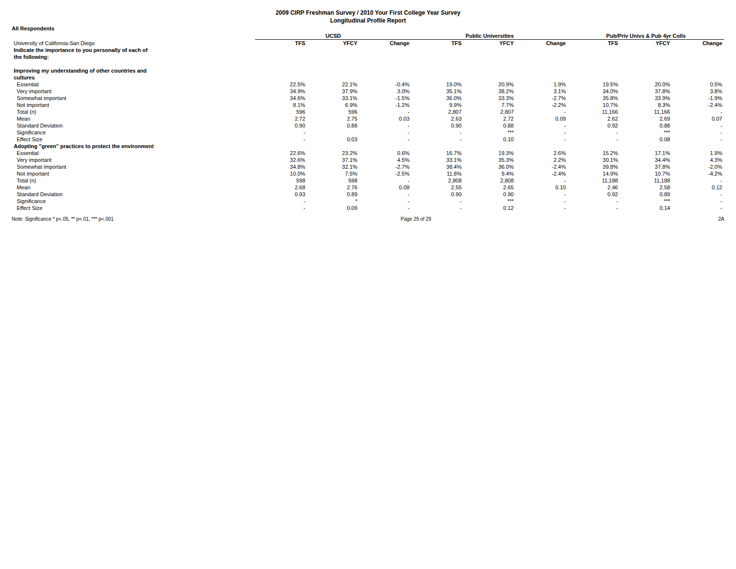2009 CIRP Freshman Survey / 2010 Your First College Year Survey
Longitudinal Profile Report
All Respondents
| | UCSD | Public Universities | Pub/Priv Univs & Pub 4yr Colls |
| --- | --- | --- | --- |
| University of California-San Diego | TFS | YFCY | Change | TFS | YFCY | Change | TFS | YFCY | Change |
| Indicate the importance to you personally of each of | |
| the following: | |
| Improving my understanding of other countries and | |
| cultures | |
| Essential | 22.5% | 22.1% | -0.4% | 19.0% | 20.9% | 1.9% | 19.5% | 20.0% | 0.5% |
| Very important | 34.9% | 37.9% | 3.0% | 35.1% | 38.2% | 3.1% | 34.0% | 37.8% | 3.8% |
| Somewhat important | 34.6% | 33.1% | -1.5% | 36.0% | 33.3% | -2.7% | 35.8% | 33.9% | -1.9% |
| Not important | 8.1% | 6.9% | -1.2% | 9.9% | 7.7% | -2.2% | 10.7% | 8.3% | -2.4% |
| Total (n) | 596 | 596 | - | 2,807 | 2,807 | - | 11,166 | 11,166 | - |
| Mean | 2.72 | 2.75 | 0.03 | 2.63 | 2.72 | 0.09 | 2.62 | 2.69 | 0.07 |
| Standard Deviation | 0.90 | 0.88 | - | 0.90 | 0.88 | - | 0.92 | 0.88 | - |
| Significance | - | | - | - | *** | - | - | *** | - |
| Effect Size | - | 0.03 | - | - | 0.10 | - | - | 0.08 | - |
| Adopting "green" practices to protect the environment | |
| Essential | 22.6% | 23.2% | 0.6% | 16.7% | 19.3% | 2.6% | 15.2% | 17.1% | 1.9% |
| Very important | 32.6% | 37.1% | 4.5% | 33.1% | 35.3% | 2.2% | 30.1% | 34.4% | 4.3% |
| Somewhat important | 34.8% | 32.1% | -2.7% | 38.4% | 36.0% | -2.4% | 39.8% | 37.8% | -2.0% |
| Not important | 10.0% | 7.5% | -2.5% | 11.8% | 9.4% | -2.4% | 14.9% | 10.7% | -4.2% |
| Total (n) | 598 | 598 | - | 2,808 | 2,808 | - | 11,188 | 11,188 | - |
| Mean | 2.68 | 2.76 | 0.08 | 2.55 | 2.65 | 0.10 | 2.46 | 2.58 | 0.12 |
| Standard Deviation | 0.93 | 0.89 | - | 0.90 | 0.90 | - | 0.92 | 0.89 | - |
| Significance | - | * | - | - | *** | - | - | *** | - |
| Effect Size | - | 0.09 | - | - | 0.12 | - | - | 0.14 | - |
Note: Significance * p<.05, ** p<.01, *** p<.001
Page 29 of 29
2A